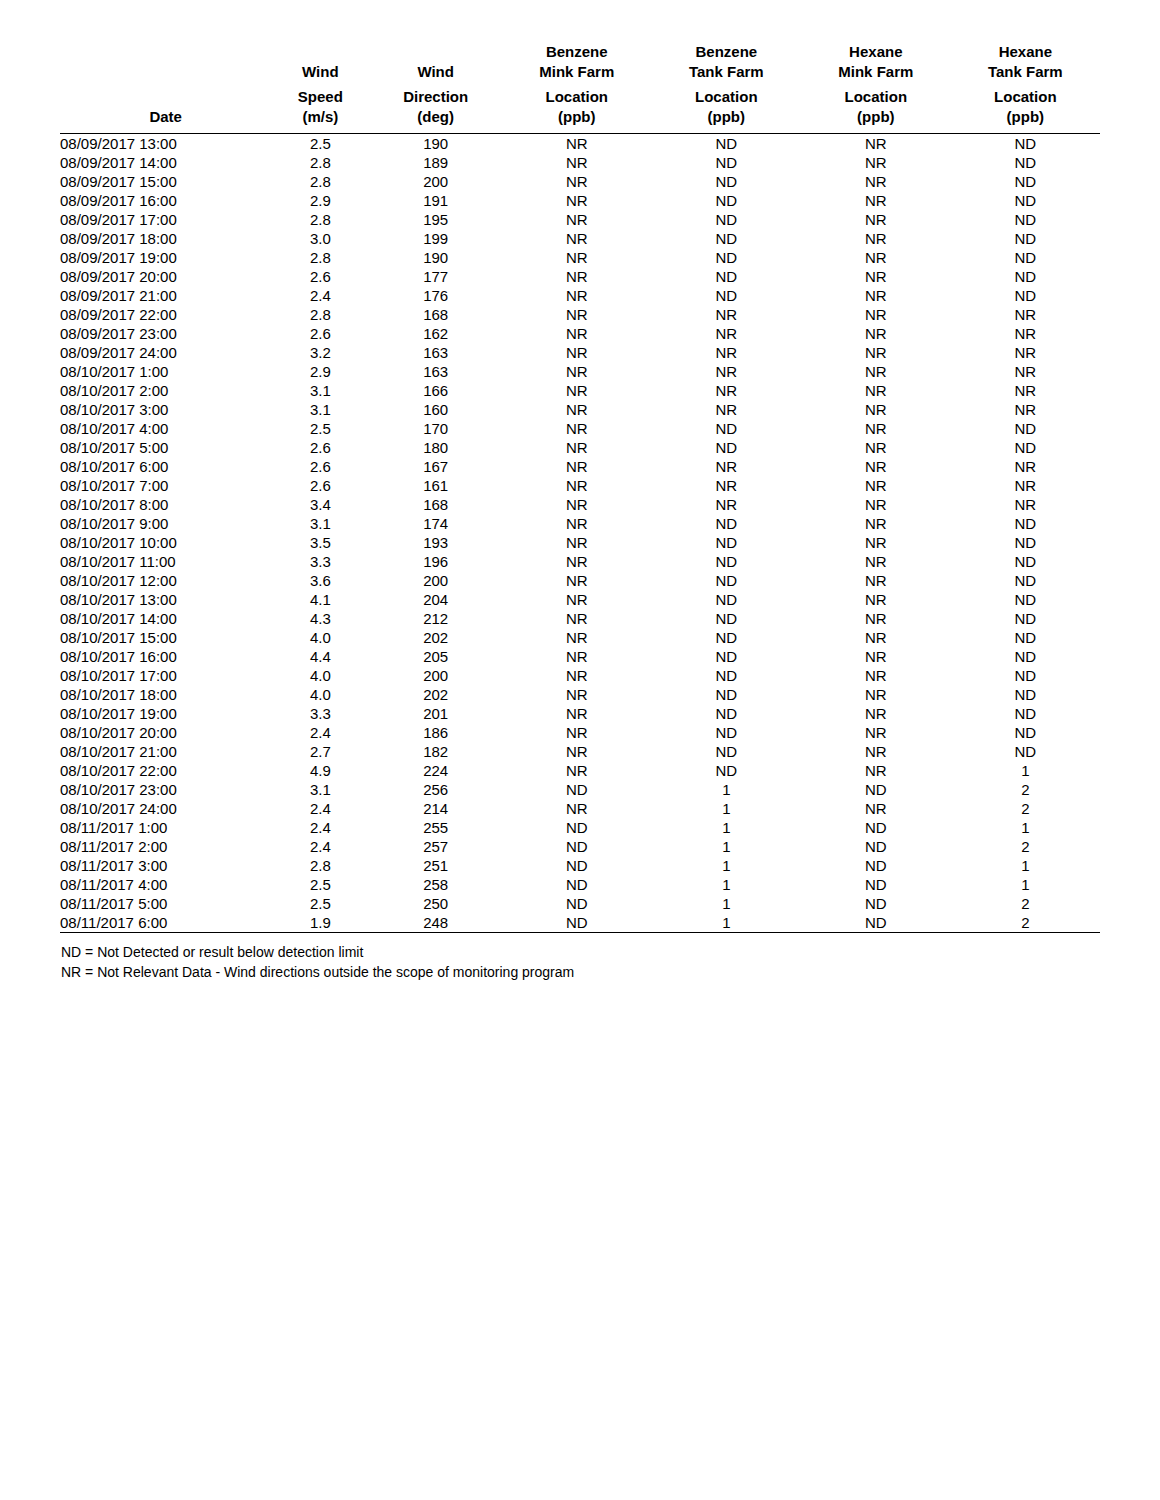| Date | Wind | Wind | Benzene Mink Farm | Benzene Tank Farm | Hexane Mink Farm | Hexane Tank Farm |
| --- | --- | --- | --- | --- | --- | --- |
| Speed (m/s) | Direction (deg) | Location (ppb) | Location (ppb) | Location (ppb) | Location (ppb) |
| 08/09/2017 13:00 | 2.5 | 190 | NR | ND | NR | ND |
| 08/09/2017 14:00 | 2.8 | 189 | NR | ND | NR | ND |
| 08/09/2017 15:00 | 2.8 | 200 | NR | ND | NR | ND |
| 08/09/2017 16:00 | 2.9 | 191 | NR | ND | NR | ND |
| 08/09/2017 17:00 | 2.8 | 195 | NR | ND | NR | ND |
| 08/09/2017 18:00 | 3.0 | 199 | NR | ND | NR | ND |
| 08/09/2017 19:00 | 2.8 | 190 | NR | ND | NR | ND |
| 08/09/2017 20:00 | 2.6 | 177 | NR | ND | NR | ND |
| 08/09/2017 21:00 | 2.4 | 176 | NR | ND | NR | ND |
| 08/09/2017 22:00 | 2.8 | 168 | NR | NR | NR | NR |
| 08/09/2017 23:00 | 2.6 | 162 | NR | NR | NR | NR |
| 08/09/2017 24:00 | 3.2 | 163 | NR | NR | NR | NR |
| 08/10/2017 1:00 | 2.9 | 163 | NR | NR | NR | NR |
| 08/10/2017 2:00 | 3.1 | 166 | NR | NR | NR | NR |
| 08/10/2017 3:00 | 3.1 | 160 | NR | NR | NR | NR |
| 08/10/2017 4:00 | 2.5 | 170 | NR | ND | NR | ND |
| 08/10/2017 5:00 | 2.6 | 180 | NR | ND | NR | ND |
| 08/10/2017 6:00 | 2.6 | 167 | NR | NR | NR | NR |
| 08/10/2017 7:00 | 2.6 | 161 | NR | NR | NR | NR |
| 08/10/2017 8:00 | 3.4 | 168 | NR | NR | NR | NR |
| 08/10/2017 9:00 | 3.1 | 174 | NR | ND | NR | ND |
| 08/10/2017 10:00 | 3.5 | 193 | NR | ND | NR | ND |
| 08/10/2017 11:00 | 3.3 | 196 | NR | ND | NR | ND |
| 08/10/2017 12:00 | 3.6 | 200 | NR | ND | NR | ND |
| 08/10/2017 13:00 | 4.1 | 204 | NR | ND | NR | ND |
| 08/10/2017 14:00 | 4.3 | 212 | NR | ND | NR | ND |
| 08/10/2017 15:00 | 4.0 | 202 | NR | ND | NR | ND |
| 08/10/2017 16:00 | 4.4 | 205 | NR | ND | NR | ND |
| 08/10/2017 17:00 | 4.0 | 200 | NR | ND | NR | ND |
| 08/10/2017 18:00 | 4.0 | 202 | NR | ND | NR | ND |
| 08/10/2017 19:00 | 3.3 | 201 | NR | ND | NR | ND |
| 08/10/2017 20:00 | 2.4 | 186 | NR | ND | NR | ND |
| 08/10/2017 21:00 | 2.7 | 182 | NR | ND | NR | ND |
| 08/10/2017 22:00 | 4.9 | 224 | NR | ND | NR | 1 |
| 08/10/2017 23:00 | 3.1 | 256 | ND | 1 | ND | 2 |
| 08/10/2017 24:00 | 2.4 | 214 | NR | 1 | NR | 2 |
| 08/11/2017 1:00 | 2.4 | 255 | ND | 1 | ND | 1 |
| 08/11/2017 2:00 | 2.4 | 257 | ND | 1 | ND | 2 |
| 08/11/2017 3:00 | 2.8 | 251 | ND | 1 | ND | 1 |
| 08/11/2017 4:00 | 2.5 | 258 | ND | 1 | ND | 1 |
| 08/11/2017 5:00 | 2.5 | 250 | ND | 1 | ND | 2 |
| 08/11/2017 6:00 | 1.9 | 248 | ND | 1 | ND | 2 |
| ND = Not Detected or result below detection limit NR = Not Relevant Data - Wind directions outside the scope of monitoring program |